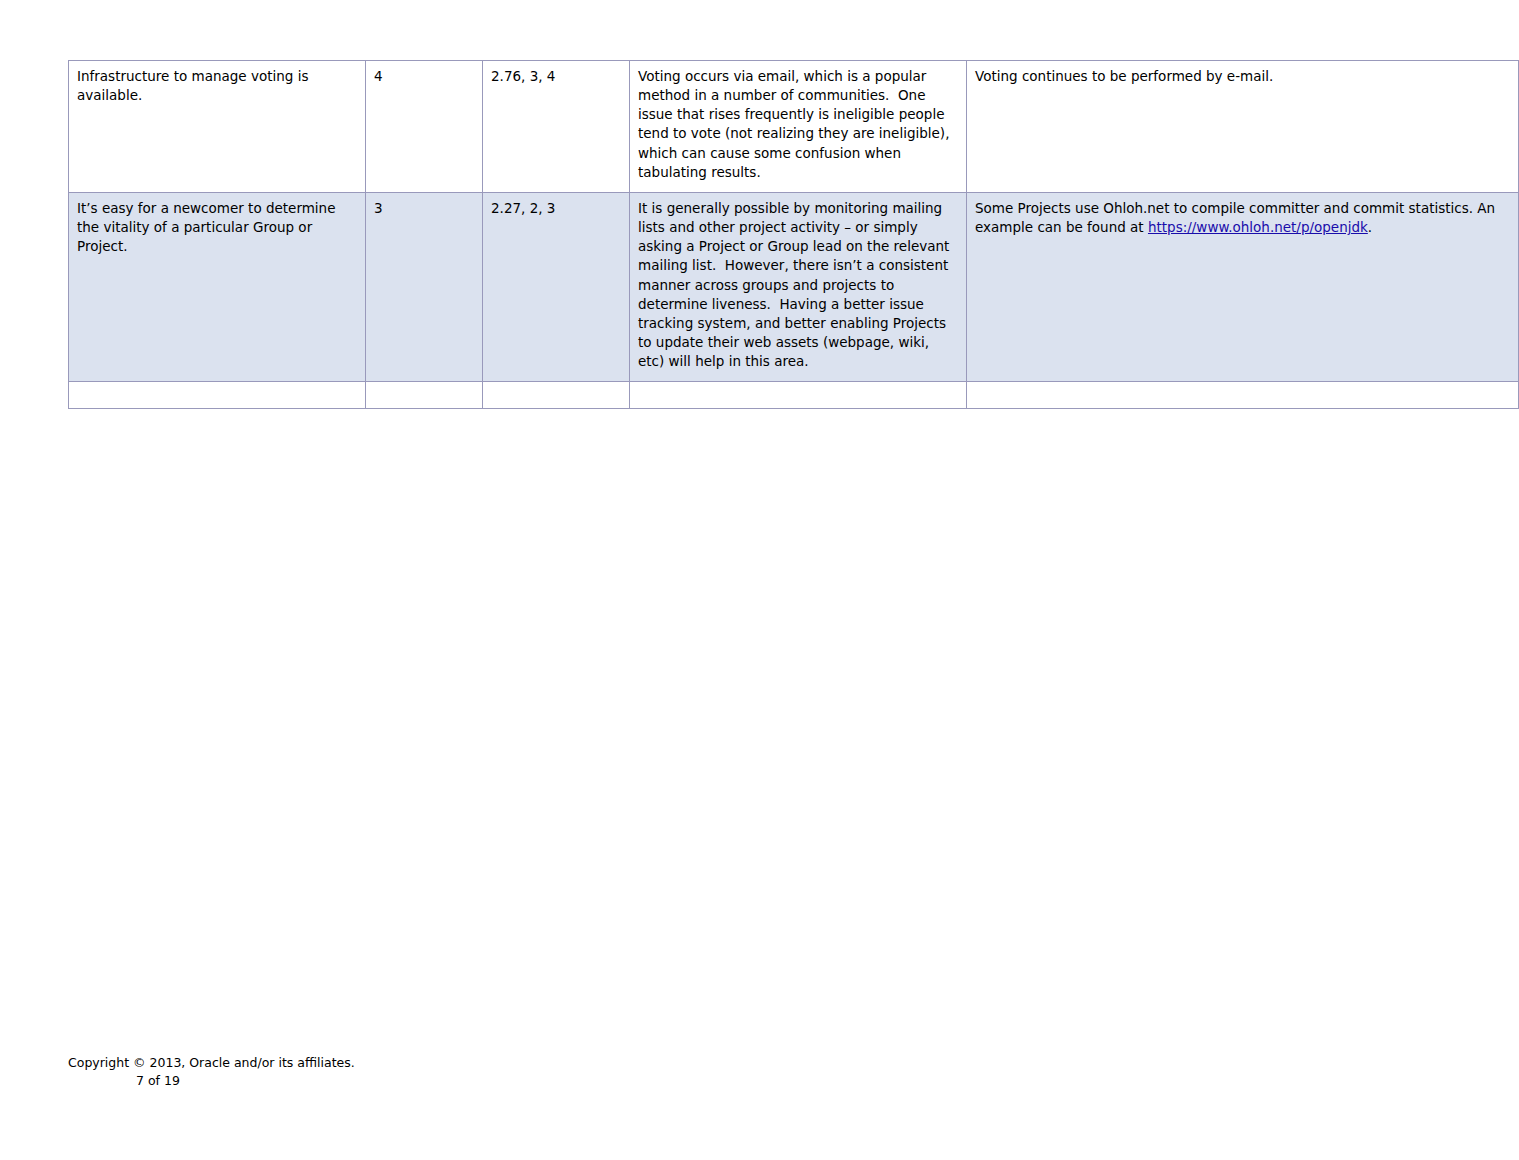| Infrastructure to manage voting is available. | 4 | 2.76, 3, 4 | Voting occurs via email, which is a popular method in a number of communities. One issue that rises frequently is ineligible people tend to vote (not realizing they are ineligible), which can cause some confusion when tabulating results. | Voting continues to be performed by e-mail. |
| It’s easy for a newcomer to determine the vitality of a particular Group or Project. | 3 | 2.27, 2, 3 | It is generally possible by monitoring mailing lists and other project activity – or simply asking a Project or Group lead on the relevant mailing list. However, there isn’t a consistent manner across groups and projects to determine liveness. Having a better issue tracking system, and better enabling Projects to update their web assets (webpage, wiki, etc) will help in this area. | Some Projects use Ohloh.net to compile committer and commit statistics. An example can be found at https://www.ohloh.net/p/openjdk . |
Copyright © 2013, Oracle and/or its affiliates.
7 of 19